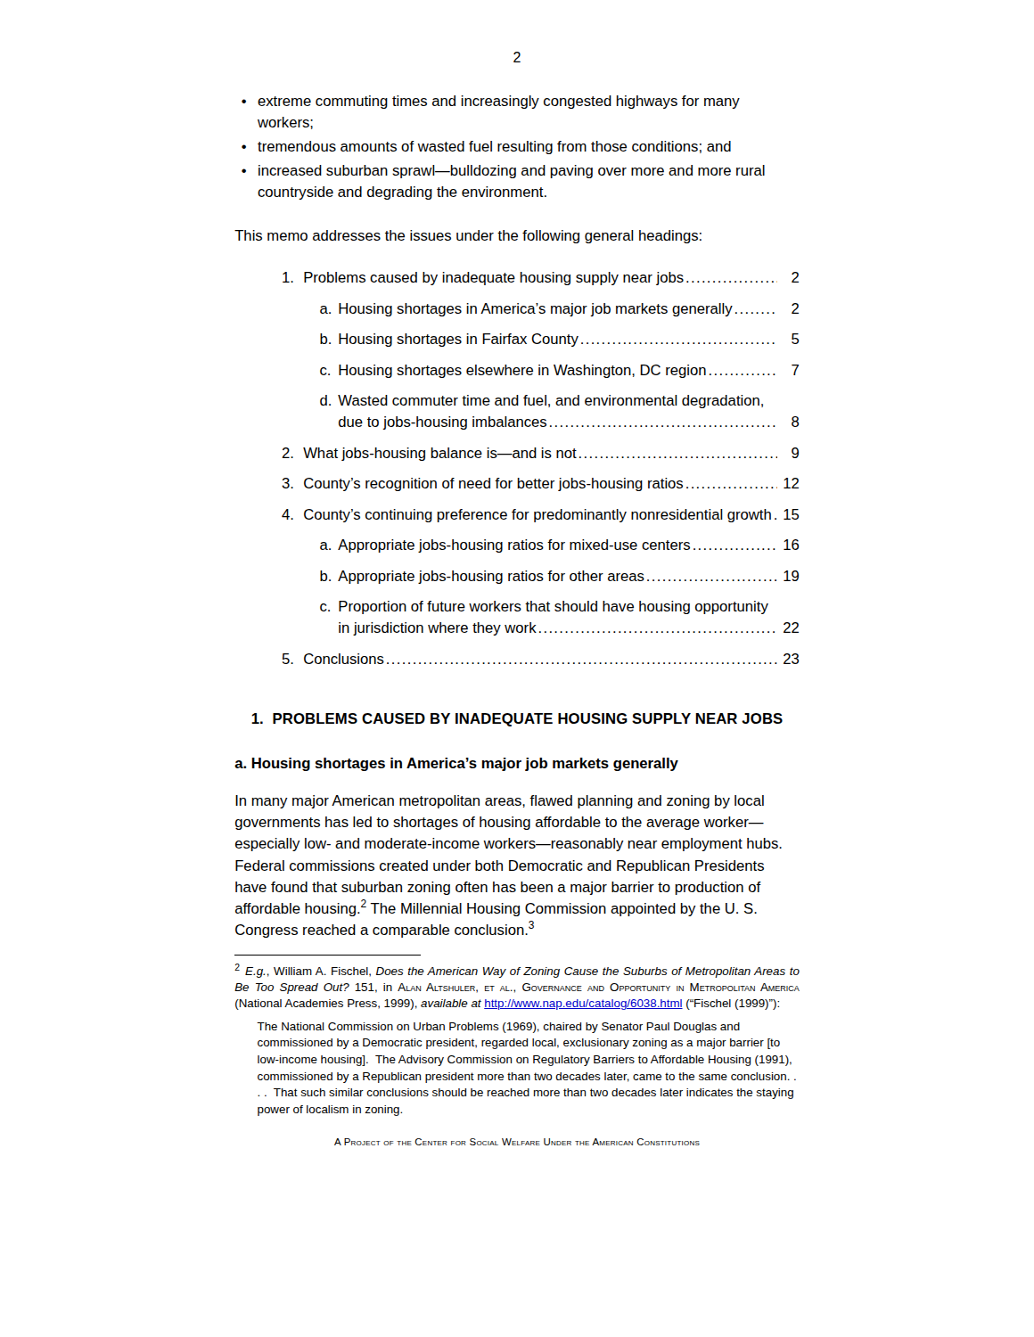2
extreme commuting times and increasingly congested highways for many workers;
tremendous amounts of wasted fuel resulting from those conditions; and
increased suburban sprawl—bulldozing and paving over more and more rural countryside and degrading the environment.
This memo addresses the issues under the following general headings:
1. Problems caused by inadequate housing supply near jobs .......................................................................................................... 2
a. Housing shortages in America’s major job markets generally .......................................................................................................... 2
b. Housing shortages in Fairfax County .......................................................................................................... 5
c. Housing shortages elsewhere in Washington, DC region .......................................................................................................... 7
d. Wasted commuter time and fuel, and environmental degradation, due to jobs-housing imbalances .......................................................................................................... 8
2. What jobs-housing balance is—and is not .......................................................................................................... 9
3. County’s recognition of need for better jobs-housing ratios .......................................................................................................... 12
4. County’s continuing preference for predominantly nonresidential growth .......................................................................................................... 15
a. Appropriate jobs-housing ratios for mixed-use centers .......................................................................................................... 16
b. Appropriate jobs-housing ratios for other areas .......................................................................................................... 19
c. Proportion of future workers that should have housing opportunity in jurisdiction where they work .......................................................................................................... 22
5. Conclusions .......................................................................................................... 23
1. PROBLEMS CAUSED BY INADEQUATE HOUSING SUPPLY NEAR JOBS
a. Housing shortages in America’s major job markets generally
In many major American metropolitan areas, flawed planning and zoning by local governments has led to shortages of housing affordable to the average worker—especially low- and moderate-income workers—reasonably near employment hubs. Federal commissions created under both Democratic and Republican Presidents have found that suburban zoning often has been a major barrier to production of affordable housing.2 The Millennial Housing Commission appointed by the U. S. Congress reached a comparable conclusion.3
2 E.g., William A. Fischel, Does the American Way of Zoning Cause the Suburbs of Metropolitan Areas to Be Too Spread Out? 151, in Alan Altshuler, et al., Governance and Opportunity in Metropolitan America (National Academies Press, 1999), available at http://www.nap.edu/catalog/6038.html (“Fischel (1999)”):
The National Commission on Urban Problems (1969), chaired by Senator Paul Douglas and commissioned by a Democratic president, regarded local, exclusionary zoning as a major barrier [to low-income housing]. The Advisory Commission on Regulatory Barriers to Affordable Housing (1991), commissioned by a Republican president more than two decades later, came to the same conclusion. . . . That such similar conclusions should be reached more than two decades later indicates the staying power of localism in zoning.
A Project of the Center for Social Welfare Under the American Constitutions